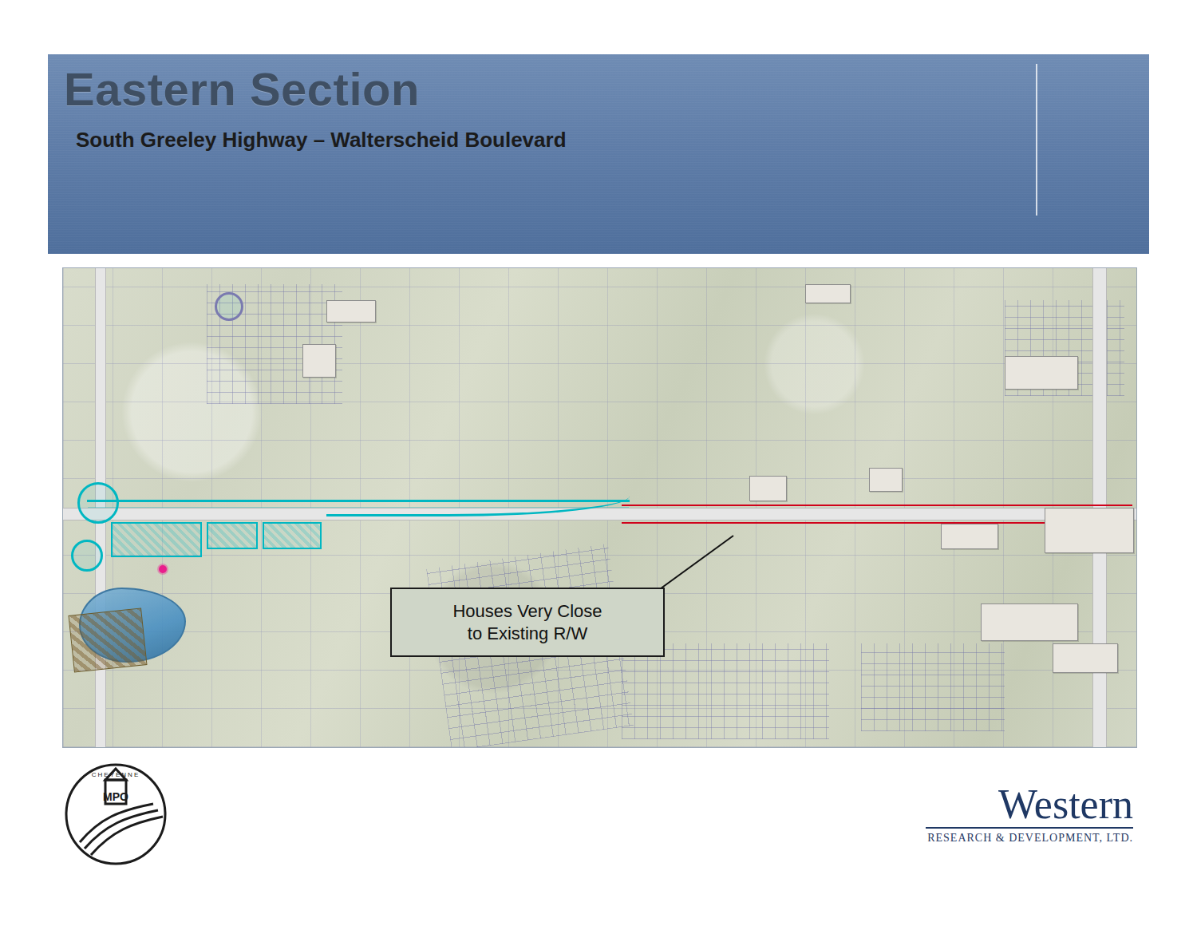Eastern Section
South Greeley Highway – Walterscheid Boulevard
Houses Very Close
to Existing R/W
MPO CHEYENNE
Western
RESEARCH & DEVELOPMENT, LTD.